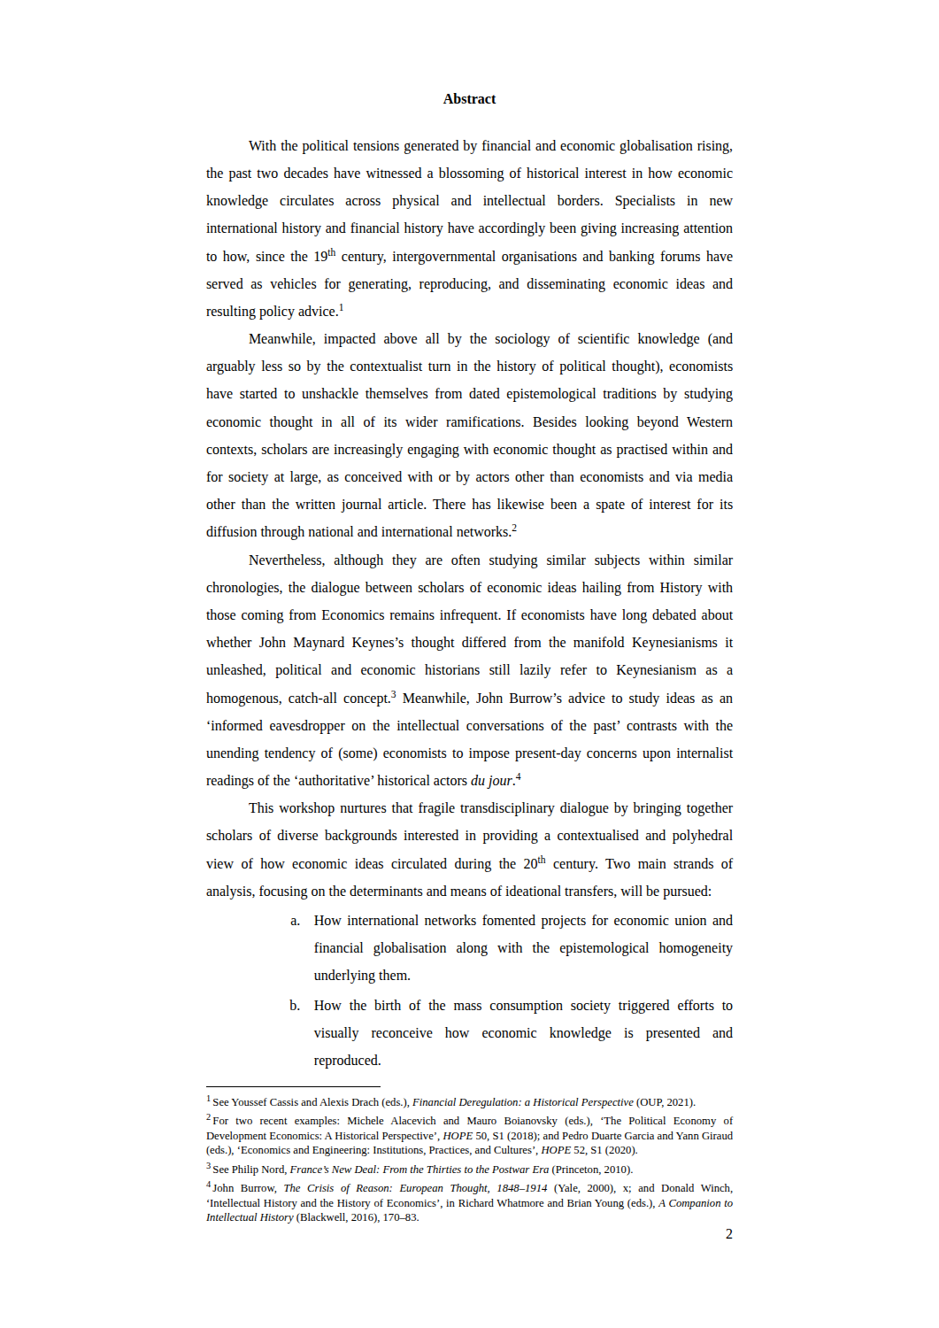Abstract
With the political tensions generated by financial and economic globalisation rising, the past two decades have witnessed a blossoming of historical interest in how economic knowledge circulates across physical and intellectual borders. Specialists in new international history and financial history have accordingly been giving increasing attention to how, since the 19th century, intergovernmental organisations and banking forums have served as vehicles for generating, reproducing, and disseminating economic ideas and resulting policy advice.1
Meanwhile, impacted above all by the sociology of scientific knowledge (and arguably less so by the contextualist turn in the history of political thought), economists have started to unshackle themselves from dated epistemological traditions by studying economic thought in all of its wider ramifications. Besides looking beyond Western contexts, scholars are increasingly engaging with economic thought as practised within and for society at large, as conceived with or by actors other than economists and via media other than the written journal article. There has likewise been a spate of interest for its diffusion through national and international networks.2
Nevertheless, although they are often studying similar subjects within similar chronologies, the dialogue between scholars of economic ideas hailing from History with those coming from Economics remains infrequent. If economists have long debated about whether John Maynard Keynes’s thought differed from the manifold Keynesianisms it unleashed, political and economic historians still lazily refer to Keynesianism as a homogenous, catch-all concept.3 Meanwhile, John Burrow’s advice to study ideas as an ‘informed eavesdropper on the intellectual conversations of the past’ contrasts with the unending tendency of (some) economists to impose present-day concerns upon internalist readings of the ‘authoritative’ historical actors du jour.4
This workshop nurtures that fragile transdisciplinary dialogue by bringing together scholars of diverse backgrounds interested in providing a contextualised and polyhedral view of how economic ideas circulated during the 20th century. Two main strands of analysis, focusing on the determinants and means of ideational transfers, will be pursued:
How international networks fomented projects for economic union and financial globalisation along with the epistemological homogeneity underlying them.
How the birth of the mass consumption society triggered efforts to visually reconceive how economic knowledge is presented and reproduced.
1 See Youssef Cassis and Alexis Drach (eds.), Financial Deregulation: a Historical Perspective (OUP, 2021).
2 For two recent examples: Michele Alacevich and Mauro Boianovsky (eds.), ‘The Political Economy of Development Economics: A Historical Perspective’, HOPE 50, S1 (2018); and Pedro Duarte Garcia and Yann Giraud (eds.), ‘Economics and Engineering: Institutions, Practices, and Cultures’, HOPE 52, S1 (2020).
3 See Philip Nord, France’s New Deal: From the Thirties to the Postwar Era (Princeton, 2010).
4 John Burrow, The Crisis of Reason: European Thought, 1848–1914 (Yale, 2000), x; and Donald Winch, ‘Intellectual History and the History of Economics’, in Richard Whatmore and Brian Young (eds.), A Companion to Intellectual History (Blackwell, 2016), 170–83.
2